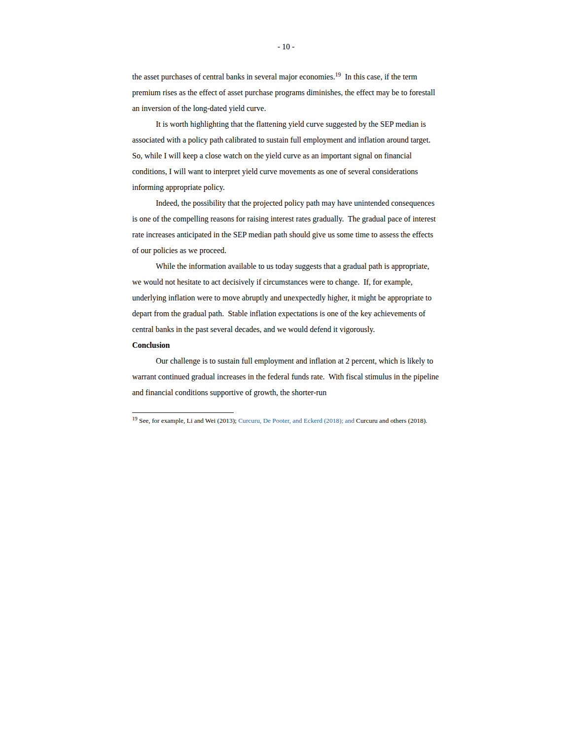- 10 -
the asset purchases of central banks in several major economies.19 In this case, if the term premium rises as the effect of asset purchase programs diminishes, the effect may be to forestall an inversion of the long-dated yield curve.
It is worth highlighting that the flattening yield curve suggested by the SEP median is associated with a policy path calibrated to sustain full employment and inflation around target. So, while I will keep a close watch on the yield curve as an important signal on financial conditions, I will want to interpret yield curve movements as one of several considerations informing appropriate policy.
Indeed, the possibility that the projected policy path may have unintended consequences is one of the compelling reasons for raising interest rates gradually. The gradual pace of interest rate increases anticipated in the SEP median path should give us some time to assess the effects of our policies as we proceed.
While the information available to us today suggests that a gradual path is appropriate, we would not hesitate to act decisively if circumstances were to change. If, for example, underlying inflation were to move abruptly and unexpectedly higher, it might be appropriate to depart from the gradual path. Stable inflation expectations is one of the key achievements of central banks in the past several decades, and we would defend it vigorously.
Conclusion
Our challenge is to sustain full employment and inflation at 2 percent, which is likely to warrant continued gradual increases in the federal funds rate. With fiscal stimulus in the pipeline and financial conditions supportive of growth, the shorter-run
19 See, for example, Li and Wei (2013); Curcuru, De Pooter, and Eckerd (2018); and Curcuru and others (2018).